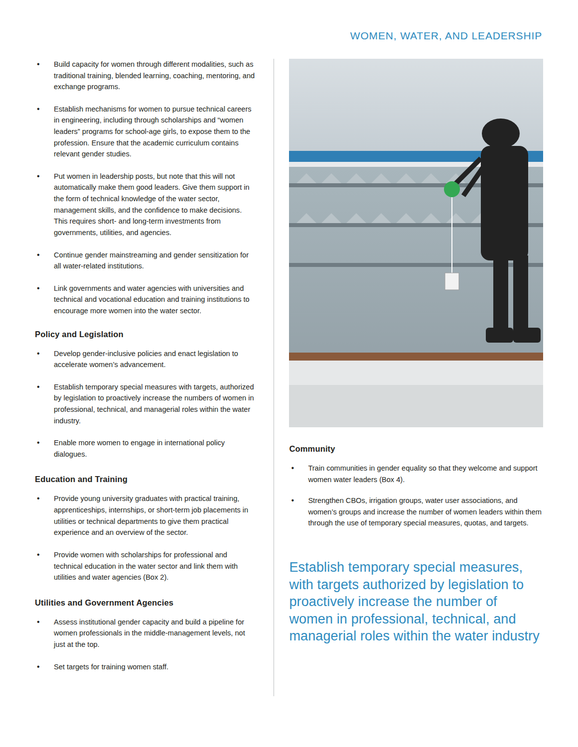WOMEN, WATER, AND LEADERSHIP
Build capacity for women through different modalities, such as traditional training, blended learning, coaching, mentoring, and exchange programs.
Establish mechanisms for women to pursue technical careers in engineering, including through scholarships and “women leaders” programs for school-age girls, to expose them to the profession. Ensure that the academic curriculum contains relevant gender studies.
Put women in leadership posts, but note that this will not automatically make them good leaders. Give them support in the form of technical knowledge of the water sector, management skills, and the confidence to make decisions. This requires short- and long-term investments from governments, utilities, and agencies.
Continue gender mainstreaming and gender sensitization for all water-related institutions.
Link governments and water agencies with universities and technical and vocational education and training institutions to encourage more women into the water sector.
Policy and Legislation
Develop gender-inclusive policies and enact legislation to accelerate women’s advancement.
Establish temporary special measures with targets, authorized by legislation to proactively increase the numbers of women in professional, technical, and managerial roles within the water industry.
Enable more women to engage in international policy dialogues.
Education and Training
Provide young university graduates with practical training, apprenticeships, internships, or short-term job placements in utilities or technical departments to give them practical experience and an overview of the sector.
Provide women with scholarships for professional and technical education in the water sector and link them with utilities and water agencies (Box 2).
Utilities and Government Agencies
Assess institutional gender capacity and build a pipeline for women professionals in the middle-management levels, not just at the top.
Set targets for training women staff.
Community
Train communities in gender equality so that they welcome and support women water leaders (Box 4).
Strengthen CBOs, irrigation groups, water user associations, and women’s groups and increase the number of women leaders within them through the use of temporary special measures, quotas, and targets.
Establish temporary special measures, with targets authorized by legislation to proactively increase the number of women in professional, technical, and managerial roles within the water industry